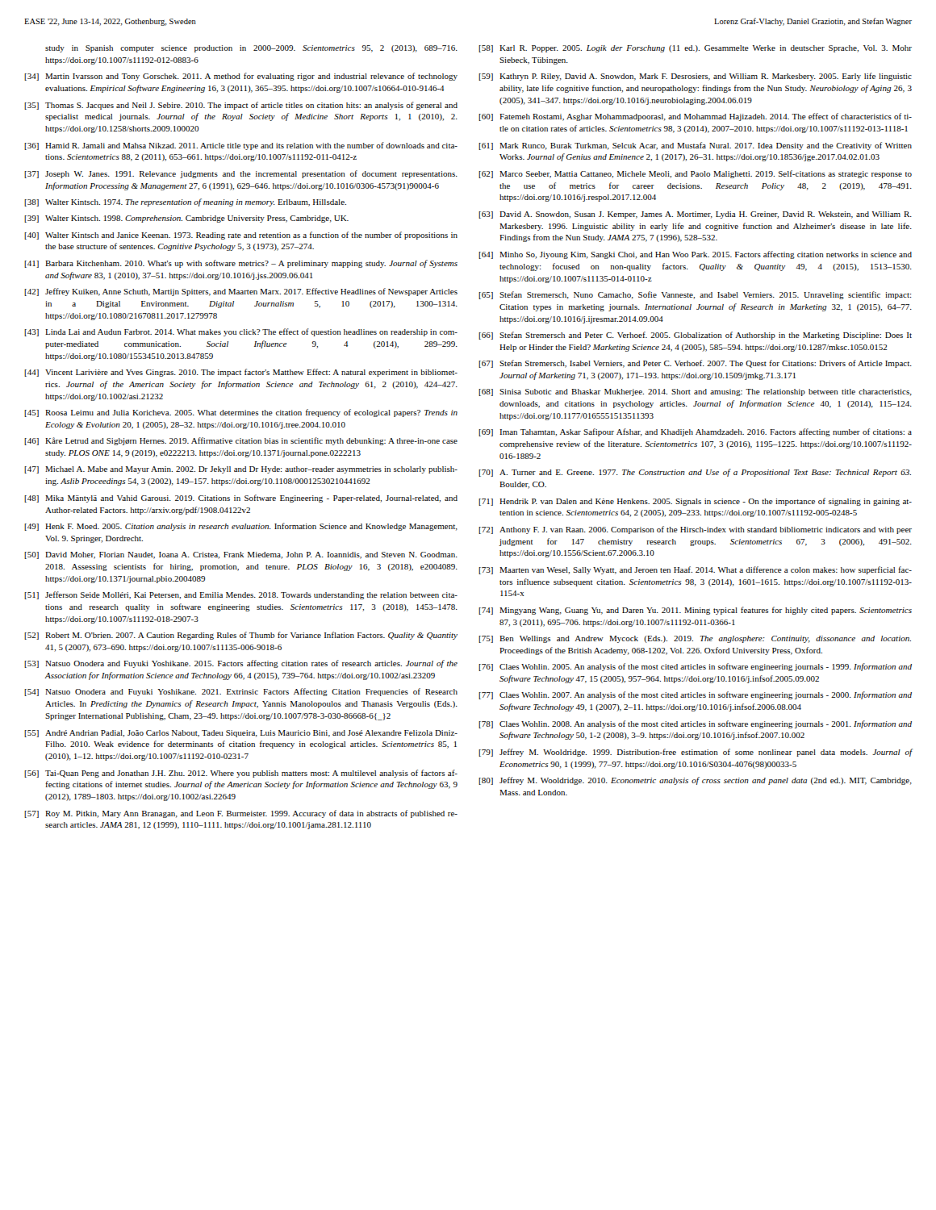EASE '22, June 13-14, 2022, Gothenburg, Sweden Lorenz Graf-Vlachy, Daniel Graziotin, and Stefan Wagner
study in Spanish computer science production in 2000–2009. Scientometrics 95, 2 (2013), 689–716. https://doi.org/10.1007/s11192-012-0883-6
[34] Martin Ivarsson and Tony Gorschek. 2011. A method for evaluating rigor and industrial relevance of technology evaluations. Empirical Software Engineering 16, 3 (2011), 365–395. https://doi.org/10.1007/s10664-010-9146-4
[35] Thomas S. Jacques and Neil J. Sebire. 2010. The impact of article titles on citation hits: an analysis of general and specialist medical journals. Journal of the Royal Society of Medicine Short Reports 1, 1 (2010), 2. https://doi.org/10.1258/shorts.2009.100020
[36] Hamid R. Jamali and Mahsa Nikzad. 2011. Article title type and its relation with the number of downloads and citations. Scientometrics 88, 2 (2011), 653–661. https://doi.org/10.1007/s11192-011-0412-z
[37] Joseph W. Janes. 1991. Relevance judgments and the incremental presentation of document representations. Information Processing & Management 27, 6 (1991), 629–646. https://doi.org/10.1016/0306-4573(91)90004-6
[38] Walter Kintsch. 1974. The representation of meaning in memory. Erlbaum, Hillsdale.
[39] Walter Kintsch. 1998. Comprehension. Cambridge University Press, Cambridge, UK.
[40] Walter Kintsch and Janice Keenan. 1973. Reading rate and retention as a function of the number of propositions in the base structure of sentences. Cognitive Psychology 5, 3 (1973), 257–274.
[41] Barbara Kitchenham. 2010. What's up with software metrics? – A preliminary mapping study. Journal of Systems and Software 83, 1 (2010), 37–51. https://doi.org/10.1016/j.jss.2009.06.041
[42] Jeffrey Kuiken, Anne Schuth, Martijn Spitters, and Maarten Marx. 2017. Effective Headlines of Newspaper Articles in a Digital Environment. Digital Journalism 5, 10 (2017), 1300–1314. https://doi.org/10.1080/21670811.2017.1279978
[43] Linda Lai and Audun Farbrot. 2014. What makes you click? The effect of question headlines on readership in computer-mediated communication. Social Influence 9, 4 (2014), 289–299. https://doi.org/10.1080/15534510.2013.847859
[44] Vincent Larivière and Yves Gingras. 2010. The impact factor's Matthew Effect: A natural experiment in bibliometrics. Journal of the American Society for Information Science and Technology 61, 2 (2010), 424–427. https://doi.org/10.1002/asi.21232
[45] Roosa Leimu and Julia Koricheva. 2005. What determines the citation frequency of ecological papers? Trends in Ecology & Evolution 20, 1 (2005), 28–32. https://doi.org/10.1016/j.tree.2004.10.010
[46] Kåre Letrud and Sigbjørn Hernes. 2019. Affirmative citation bias in scientific myth debunking: A three-in-one case study. PLOS ONE 14, 9 (2019), e0222213. https://doi.org/10.1371/journal.pone.0222213
[47] Michael A. Mabe and Mayur Amin. 2002. Dr Jekyll and Dr Hyde: author–reader asymmetries in scholarly publishing. Aslib Proceedings 54, 3 (2002), 149–157. https://doi.org/10.1108/00012530210441692
[48] Mika Mäntylä and Vahid Garousi. 2019. Citations in Software Engineering - Paper-related, Journal-related, and Author-related Factors. http://arxiv.org/pdf/1908.04122v2
[49] Henk F. Moed. 2005. Citation analysis in research evaluation. Information Science and Knowledge Management, Vol. 9. Springer, Dordrecht.
[50] David Moher, Florian Naudet, Ioana A. Cristea, Frank Miedema, John P. A. Ioannidis, and Steven N. Goodman. 2018. Assessing scientists for hiring, promotion, and tenure. PLOS Biology 16, 3 (2018), e2004089. https://doi.org/10.1371/journal.pbio.2004089
[51] Jefferson Seide Molléri, Kai Petersen, and Emilia Mendes. 2018. Towards understanding the relation between citations and research quality in software engineering studies. Scientometrics 117, 3 (2018), 1453–1478. https://doi.org/10.1007/s11192-018-2907-3
[52] Robert M. O'brien. 2007. A Caution Regarding Rules of Thumb for Variance Inflation Factors. Quality & Quantity 41, 5 (2007), 673–690. https://doi.org/10.1007/s11135-006-9018-6
[53] Natsuo Onodera and Fuyuki Yoshikane. 2015. Factors affecting citation rates of research articles. Journal of the Association for Information Science and Technology 66, 4 (2015), 739–764. https://doi.org/10.1002/asi.23209
[54] Natsuo Onodera and Fuyuki Yoshikane. 2021. Extrinsic Factors Affecting Citation Frequencies of Research Articles. In Predicting the Dynamics of Research Impact, Yannis Manolopoulos and Thanasis Vergoulis (Eds.). Springer International Publishing, Cham, 23–49. https://doi.org/10.1007/978-3-030-86668-6{_}2
[55] André Andrian Padial, João Carlos Nabout, Tadeu Siqueira, Luis Mauricio Bini, and José Alexandre Felizola Diniz-Filho. 2010. Weak evidence for determinants of citation frequency in ecological articles. Scientometrics 85, 1 (2010), 1–12. https://doi.org/10.1007/s11192-010-0231-7
[56] Tai-Quan Peng and Jonathan J.H. Zhu. 2012. Where you publish matters most: A multilevel analysis of factors affecting citations of internet studies. Journal of the American Society for Information Science and Technology 63, 9 (2012), 1789–1803. https://doi.org/10.1002/asi.22649
[57] Roy M. Pitkin, Mary Ann Branagan, and Leon F. Burmeister. 1999. Accuracy of data in abstracts of published research articles. JAMA 281, 12 (1999), 1110–1111. https://doi.org/10.1001/jama.281.12.1110
[58] Karl R. Popper. 2005. Logik der Forschung (11 ed.). Gesammelte Werke in deutscher Sprache, Vol. 3. Mohr Siebeck, Tübingen.
[59] Kathryn P. Riley, David A. Snowdon, Mark F. Desrosiers, and William R. Markesbery. 2005. Early life linguistic ability, late life cognitive function, and neuropathology: findings from the Nun Study. Neurobiology of Aging 26, 3 (2005), 341–347. https://doi.org/10.1016/j.neurobiolaging.2004.06.019
[60] Fatemeh Rostami, Asghar Mohammadpoorasl, and Mohammad Hajizadeh. 2014. The effect of characteristics of title on citation rates of articles. Scientometrics 98, 3 (2014), 2007–2010. https://doi.org/10.1007/s11192-013-1118-1
[61] Mark Runco, Burak Turkman, Selcuk Acar, and Mustafa Nural. 2017. Idea Density and the Creativity of Written Works. Journal of Genius and Eminence 2, 1 (2017), 26–31. https://doi.org/10.18536/jge.2017.04.02.01.03
[62] Marco Seeber, Mattia Cattaneo, Michele Meoli, and Paolo Malighetti. 2019. Self-citations as strategic response to the use of metrics for career decisions. Research Policy 48, 2 (2019), 478–491. https://doi.org/10.1016/j.respol.2017.12.004
[63] David A. Snowdon, Susan J. Kemper, James A. Mortimer, Lydia H. Greiner, David R. Wekstein, and William R. Markesbery. 1996. Linguistic ability in early life and cognitive function and Alzheimer's disease in late life. Findings from the Nun Study. JAMA 275, 7 (1996), 528–532.
[64] Minho So, Jiyoung Kim, Sangki Choi, and Han Woo Park. 2015. Factors affecting citation networks in science and technology: focused on non-quality factors. Quality & Quantity 49, 4 (2015), 1513–1530. https://doi.org/10.1007/s11135-014-0110-z
[65] Stefan Stremersch, Nuno Camacho, Sofie Vanneste, and Isabel Verniers. 2015. Unraveling scientific impact: Citation types in marketing journals. International Journal of Research in Marketing 32, 1 (2015), 64–77. https://doi.org/10.1016/j.ijresmar.2014.09.004
[66] Stefan Stremersch and Peter C. Verhoef. 2005. Globalization of Authorship in the Marketing Discipline: Does It Help or Hinder the Field? Marketing Science 24, 4 (2005), 585–594. https://doi.org/10.1287/mksc.1050.0152
[67] Stefan Stremersch, Isabel Verniers, and Peter C. Verhoef. 2007. The Quest for Citations: Drivers of Article Impact. Journal of Marketing 71, 3 (2007), 171–193. https://doi.org/10.1509/jmkg.71.3.171
[68] Sinisa Subotic and Bhaskar Mukherjee. 2014. Short and amusing: The relationship between title characteristics, downloads, and citations in psychology articles. Journal of Information Science 40, 1 (2014), 115–124. https://doi.org/10.1177/0165551513511393
[69] Iman Tahamtan, Askar Safipour Afshar, and Khadijeh Ahamdzadeh. 2016. Factors affecting number of citations: a comprehensive review of the literature. Scientometrics 107, 3 (2016), 1195–1225. https://doi.org/10.1007/s11192-016-1889-2
[70] A. Turner and E. Greene. 1977. The Construction and Use of a Propositional Text Base: Technical Report 63. Boulder, CO.
[71] Hendrik P. van Dalen and Kène Henkens. 2005. Signals in science - On the importance of signaling in gaining attention in science. Scientometrics 64, 2 (2005), 209–233. https://doi.org/10.1007/s11192-005-0248-5
[72] Anthony F. J. van Raan. 2006. Comparison of the Hirsch-index with standard bibliometric indicators and with peer judgment for 147 chemistry research groups. Scientometrics 67, 3 (2006), 491–502. https://doi.org/10.1556/Scient.67.2006.3.10
[73] Maarten van Wesel, Sally Wyatt, and Jeroen ten Haaf. 2014. What a difference a colon makes: how superficial factors influence subsequent citation. Scientometrics 98, 3 (2014), 1601–1615. https://doi.org/10.1007/s11192-013-1154-x
[74] Mingyang Wang, Guang Yu, and Daren Yu. 2011. Mining typical features for highly cited papers. Scientometrics 87, 3 (2011), 695–706. https://doi.org/10.1007/s11192-011-0366-1
[75] Ben Wellings and Andrew Mycock (Eds.). 2019. The anglosphere: Continuity, dissonance and location. Proceedings of the British Academy, 068-1202, Vol. 226. Oxford University Press, Oxford.
[76] Claes Wohlin. 2005. An analysis of the most cited articles in software engineering journals - 1999. Information and Software Technology 47, 15 (2005), 957–964. https://doi.org/10.1016/j.infsof.2005.09.002
[77] Claes Wohlin. 2007. An analysis of the most cited articles in software engineering journals - 2000. Information and Software Technology 49, 1 (2007), 2–11. https://doi.org/10.1016/j.infsof.2006.08.004
[78] Claes Wohlin. 2008. An analysis of the most cited articles in software engineering journals - 2001. Information and Software Technology 50, 1-2 (2008), 3–9. https://doi.org/10.1016/j.infsof.2007.10.002
[79] Jeffrey M. Wooldridge. 1999. Distribution-free estimation of some nonlinear panel data models. Journal of Econometrics 90, 1 (1999), 77–97. https://doi.org/10.1016/S0304-4076(98)00033-5
[80] Jeffrey M. Wooldridge. 2010. Econometric analysis of cross section and panel data (2nd ed.). MIT, Cambridge, Mass. and London.